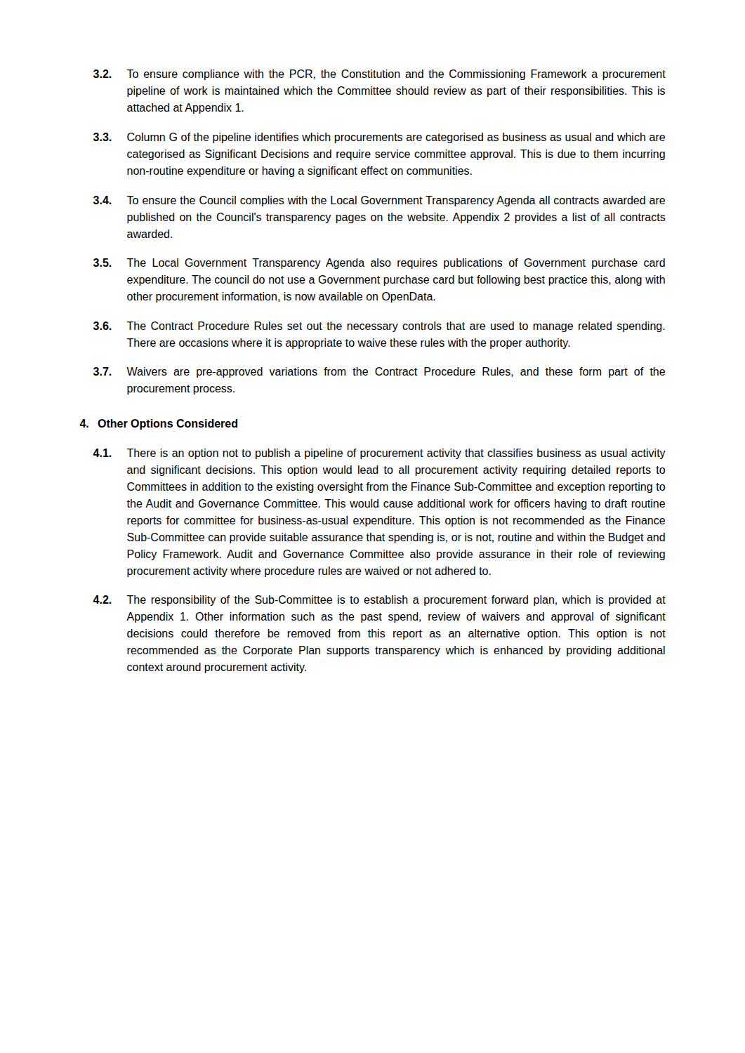3.2.
To ensure compliance with the PCR, the Constitution and the Commissioning Framework a procurement pipeline of work is maintained which the Committee should review as part of their responsibilities. This is attached at Appendix 1.
3.3.
Column G of the pipeline identifies which procurements are categorised as business as usual and which are categorised as Significant Decisions and require service committee approval. This is due to them incurring non-routine expenditure or having a significant effect on communities.
3.4.
To ensure the Council complies with the Local Government Transparency Agenda all contracts awarded are published on the Council's transparency pages on the website. Appendix 2 provides a list of all contracts awarded.
3.5.
The Local Government Transparency Agenda also requires publications of Government purchase card expenditure. The council do not use a Government purchase card but following best practice this, along with other procurement information, is now available on OpenData.
3.6.
The Contract Procedure Rules set out the necessary controls that are used to manage related spending. There are occasions where it is appropriate to waive these rules with the proper authority.
3.7.
Waivers are pre-approved variations from the Contract Procedure Rules, and these form part of the procurement process.
4. Other Options Considered
4.1.
There is an option not to publish a pipeline of procurement activity that classifies business as usual activity and significant decisions. This option would lead to all procurement activity requiring detailed reports to Committees in addition to the existing oversight from the Finance Sub-Committee and exception reporting to the Audit and Governance Committee. This would cause additional work for officers having to draft routine reports for committee for business-as-usual expenditure. This option is not recommended as the Finance Sub-Committee can provide suitable assurance that spending is, or is not, routine and within the Budget and Policy Framework. Audit and Governance Committee also provide assurance in their role of reviewing procurement activity where procedure rules are waived or not adhered to.
4.2.
The responsibility of the Sub-Committee is to establish a procurement forward plan, which is provided at Appendix 1. Other information such as the past spend, review of waivers and approval of significant decisions could therefore be removed from this report as an alternative option. This option is not recommended as the Corporate Plan supports transparency which is enhanced by providing additional context around procurement activity.